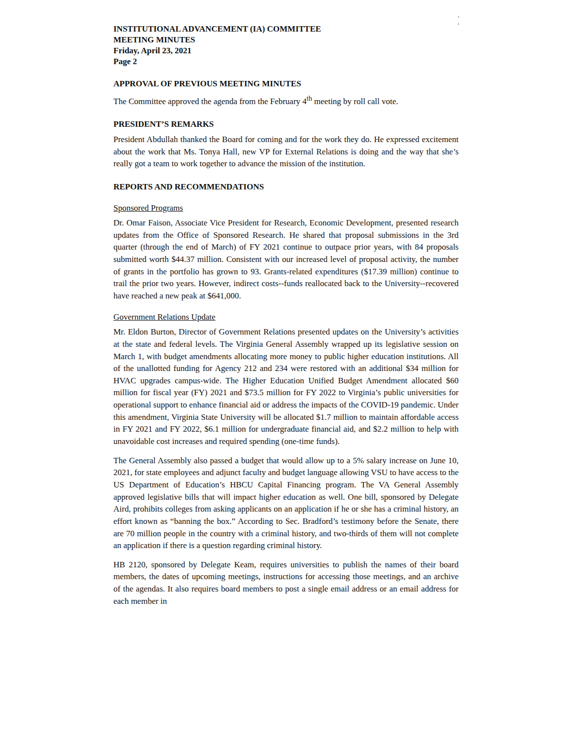’
‘
INSTITUTIONAL ADVANCEMENT (IA) COMMITTEE
MEETING MINUTES
Friday, April 23, 2021
Page 2
Approval of Previous Meeting Minutes
The Committee approved the agenda from the February 4th meeting by roll call vote.
President’s Remarks
President Abdullah thanked the Board for coming and for the work they do. He expressed excitement about the work that Ms. Tonya Hall, new VP for External Relations is doing and the way that she’s really got a team to work together to advance the mission of the institution.
Reports and Recommendations
Sponsored Programs
Dr. Omar Faison, Associate Vice President for Research, Economic Development, presented research updates from the Office of Sponsored Research. He shared that proposal submissions in the 3rd quarter (through the end of March) of FY 2021 continue to outpace prior years, with 84 proposals submitted worth $44.37 million. Consistent with our increased level of proposal activity, the number of grants in the portfolio has grown to 93. Grants-related expenditures ($17.39 million) continue to trail the prior two years. However, indirect costs--funds reallocated back to the University--recovered have reached a new peak at $641,000.
Government Relations Update
Mr. Eldon Burton, Director of Government Relations presented updates on the University’s activities at the state and federal levels. The Virginia General Assembly wrapped up its legislative session on March 1, with budget amendments allocating more money to public higher education institutions. All of the unallotted funding for Agency 212 and 234 were restored with an additional $34 million for HVAC upgrades campus-wide. The Higher Education Unified Budget Amendment allocated $60 million for fiscal year (FY) 2021 and $73.5 million for FY 2022 to Virginia’s public universities for operational support to enhance financial aid or address the impacts of the COVID-19 pandemic. Under this amendment, Virginia State University will be allocated $1.7 million to maintain affordable access in FY 2021 and FY 2022, $6.1 million for undergraduate financial aid, and $2.2 million to help with unavoidable cost increases and required spending (one-time funds).
The General Assembly also passed a budget that would allow up to a 5% salary increase on June 10, 2021, for state employees and adjunct faculty and budget language allowing VSU to have access to the US Department of Education’s HBCU Capital Financing program. The VA General Assembly approved legislative bills that will impact higher education as well. One bill, sponsored by Delegate Aird, prohibits colleges from asking applicants on an application if he or she has a criminal history, an effort known as “banning the box.” According to Sec. Bradford’s testimony before the Senate, there are 70 million people in the country with a criminal history, and two-thirds of them will not complete an application if there is a question regarding criminal history.
HB 2120, sponsored by Delegate Keam, requires universities to publish the names of their board members, the dates of upcoming meetings, instructions for accessing those meetings, and an archive of the agendas. It also requires board members to post a single email address or an email address for each member in